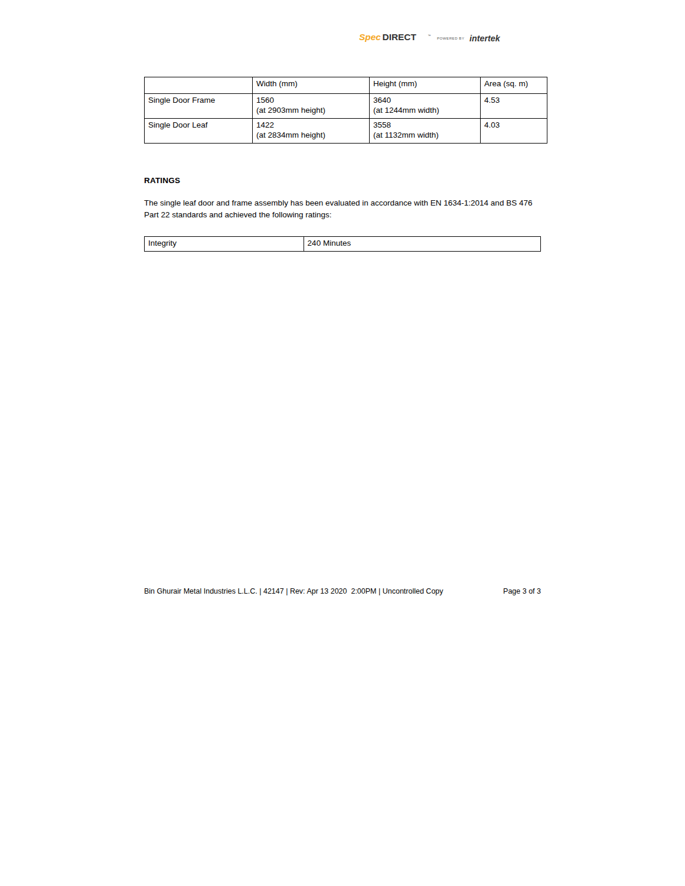| | Width (mm) | Height (mm) | Area (sq. m) |
| Single Door Frame | 1560 (at 2903mm height) | 3640 (at 1244mm width) | 4.53 |
| Single Door Leaf | 1422 (at 2834mm height) | 3558 (at 1132mm width) | 4.03 |
RATINGS
The single leaf door and frame assembly has been evaluated in accordance with EN 1634-1:2014 and BS 476 Part 22 standards and achieved the following ratings:
| Integrity | 240 Minutes |
Bin Ghurair Metal Industries L.L.C. | 42147 | Rev: Apr 13 2020 2:00PM | Uncontrolled Copy
Page 3 of 3